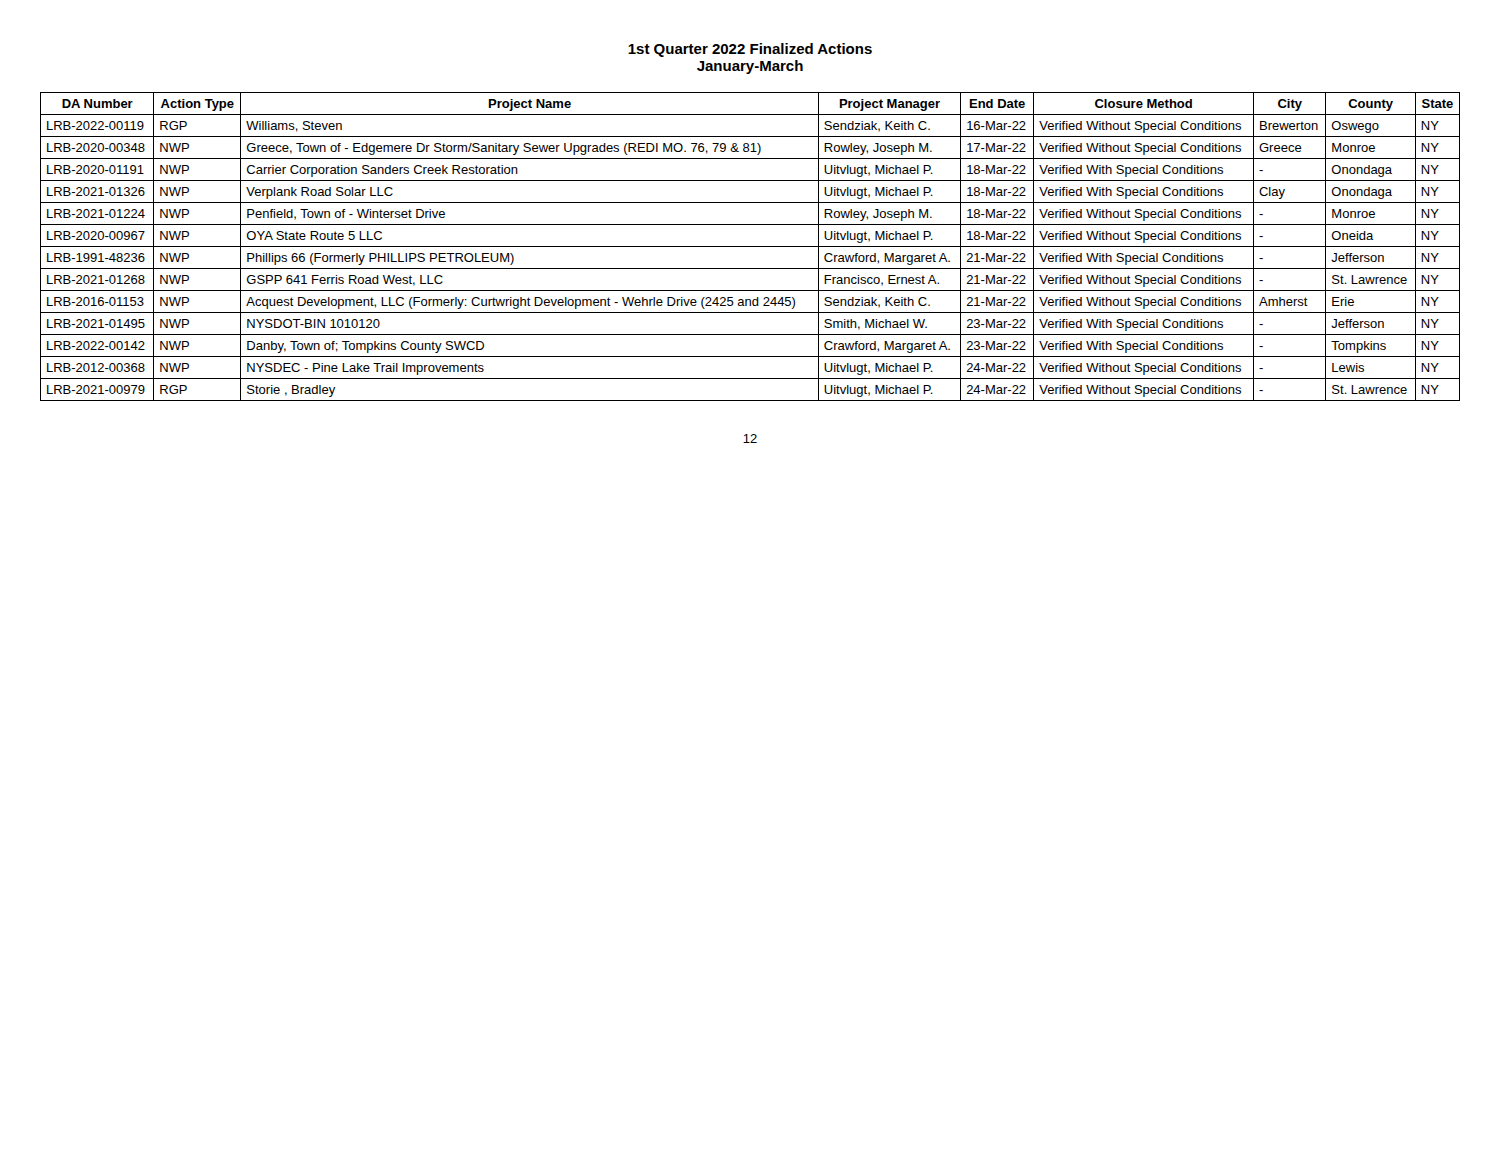1st Quarter 2022 Finalized Actions
January-March
| DA Number | Action Type | Project Name | Project Manager | End Date | Closure Method | City | County | State |
| --- | --- | --- | --- | --- | --- | --- | --- | --- |
| LRB-2022-00119 | RGP | Williams, Steven | Sendziak, Keith C. | 16-Mar-22 | Verified Without Special Conditions | Brewerton | Oswego | NY |
| LRB-2020-00348 | NWP | Greece, Town of - Edgemere Dr Storm/Sanitary Sewer Upgrades (REDI MO. 76, 79 & 81) | Rowley, Joseph M. | 17-Mar-22 | Verified Without Special Conditions | Greece | Monroe | NY |
| LRB-2020-01191 | NWP | Carrier Corporation Sanders Creek Restoration | Uitvlugt, Michael P. | 18-Mar-22 | Verified With Special Conditions | - | Onondaga | NY |
| LRB-2021-01326 | NWP | Verplank Road Solar LLC | Uitvlugt, Michael P. | 18-Mar-22 | Verified With Special Conditions | Clay | Onondaga | NY |
| LRB-2021-01224 | NWP | Penfield, Town of - Winterset Drive | Rowley, Joseph M. | 18-Mar-22 | Verified Without Special Conditions | - | Monroe | NY |
| LRB-2020-00967 | NWP | OYA State Route 5 LLC | Uitvlugt, Michael P. | 18-Mar-22 | Verified Without Special Conditions | - | Oneida | NY |
| LRB-1991-48236 | NWP | Phillips 66 (Formerly PHILLIPS PETROLEUM) | Crawford, Margaret A. | 21-Mar-22 | Verified With Special Conditions | - | Jefferson | NY |
| LRB-2021-01268 | NWP | GSPP 641 Ferris Road West, LLC | Francisco, Ernest A. | 21-Mar-22 | Verified Without Special Conditions | - | St. Lawrence | NY |
| LRB-2016-01153 | NWP | Acquest Development, LLC (Formerly: Curtwright Development - Wehrle Drive (2425 and 2445) | Sendziak, Keith C. | 21-Mar-22 | Verified Without Special Conditions | Amherst | Erie | NY |
| LRB-2021-01495 | NWP | NYSDOT-BIN 1010120 | Smith, Michael W. | 23-Mar-22 | Verified With Special Conditions | - | Jefferson | NY |
| LRB-2022-00142 | NWP | Danby, Town of; Tompkins County SWCD | Crawford, Margaret A. | 23-Mar-22 | Verified With Special Conditions | - | Tompkins | NY |
| LRB-2012-00368 | NWP | NYSDEC - Pine Lake Trail Improvements | Uitvlugt, Michael P. | 24-Mar-22 | Verified Without Special Conditions | - | Lewis | NY |
| LRB-2021-00979 | RGP | Storie , Bradley | Uitvlugt, Michael P. | 24-Mar-22 | Verified Without Special Conditions | - | St. Lawrence | NY |
12